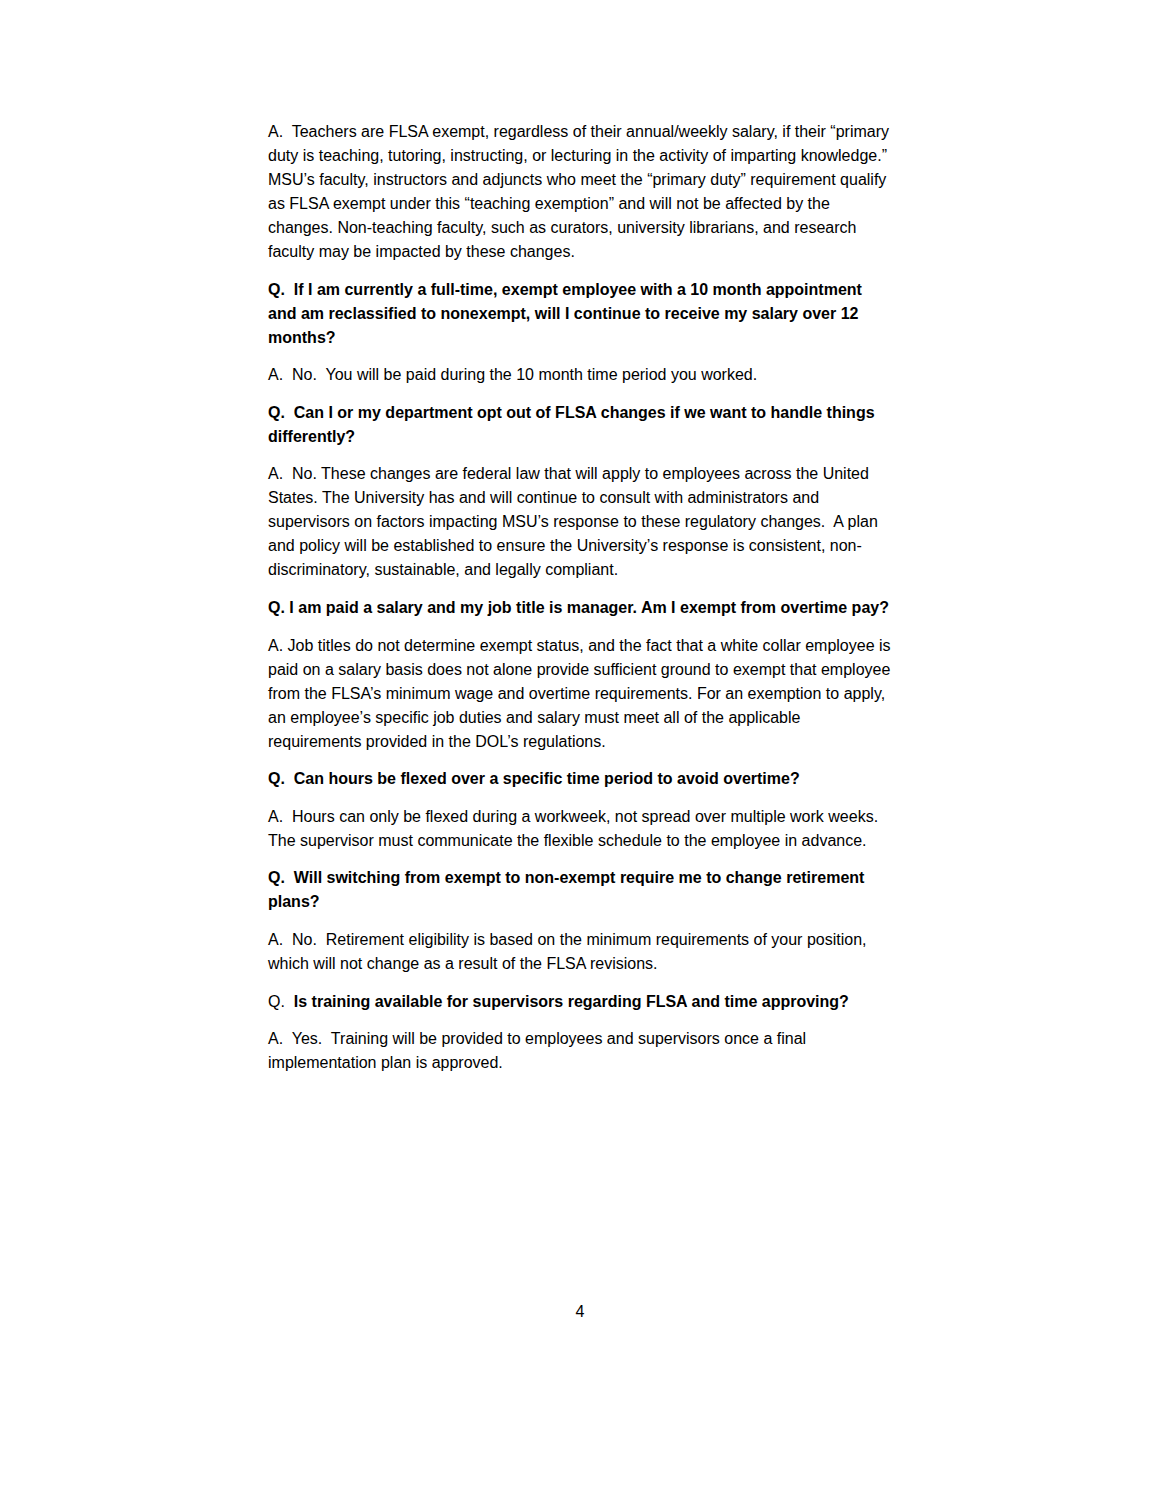A. Teachers are FLSA exempt, regardless of their annual/weekly salary, if their “primary duty is teaching, tutoring, instructing, or lecturing in the activity of imparting knowledge.” MSU’s faculty, instructors and adjuncts who meet the “primary duty” requirement qualify as FLSA exempt under this “teaching exemption” and will not be affected by the changes. Non-teaching faculty, such as curators, university librarians, and research faculty may be impacted by these changes.
Q. If I am currently a full-time, exempt employee with a 10 month appointment and am reclassified to nonexempt, will I continue to receive my salary over 12 months?
A. No. You will be paid during the 10 month time period you worked.
Q. Can I or my department opt out of FLSA changes if we want to handle things differently?
A. No. These changes are federal law that will apply to employees across the United States. The University has and will continue to consult with administrators and supervisors on factors impacting MSU’s response to these regulatory changes. A plan and policy will be established to ensure the University’s response is consistent, non-discriminatory, sustainable, and legally compliant.
Q. I am paid a salary and my job title is manager. Am I exempt from overtime pay?
A. Job titles do not determine exempt status, and the fact that a white collar employee is paid on a salary basis does not alone provide sufficient ground to exempt that employee from the FLSA’s minimum wage and overtime requirements. For an exemption to apply, an employee’s specific job duties and salary must meet all of the applicable requirements provided in the DOL’s regulations.
Q. Can hours be flexed over a specific time period to avoid overtime?
A. Hours can only be flexed during a workweek, not spread over multiple work weeks. The supervisor must communicate the flexible schedule to the employee in advance.
Q. Will switching from exempt to non-exempt require me to change retirement plans?
A. No. Retirement eligibility is based on the minimum requirements of your position, which will not change as a result of the FLSA revisions.
Q. Is training available for supervisors regarding FLSA and time approving?
A. Yes. Training will be provided to employees and supervisors once a final implementation plan is approved.
4